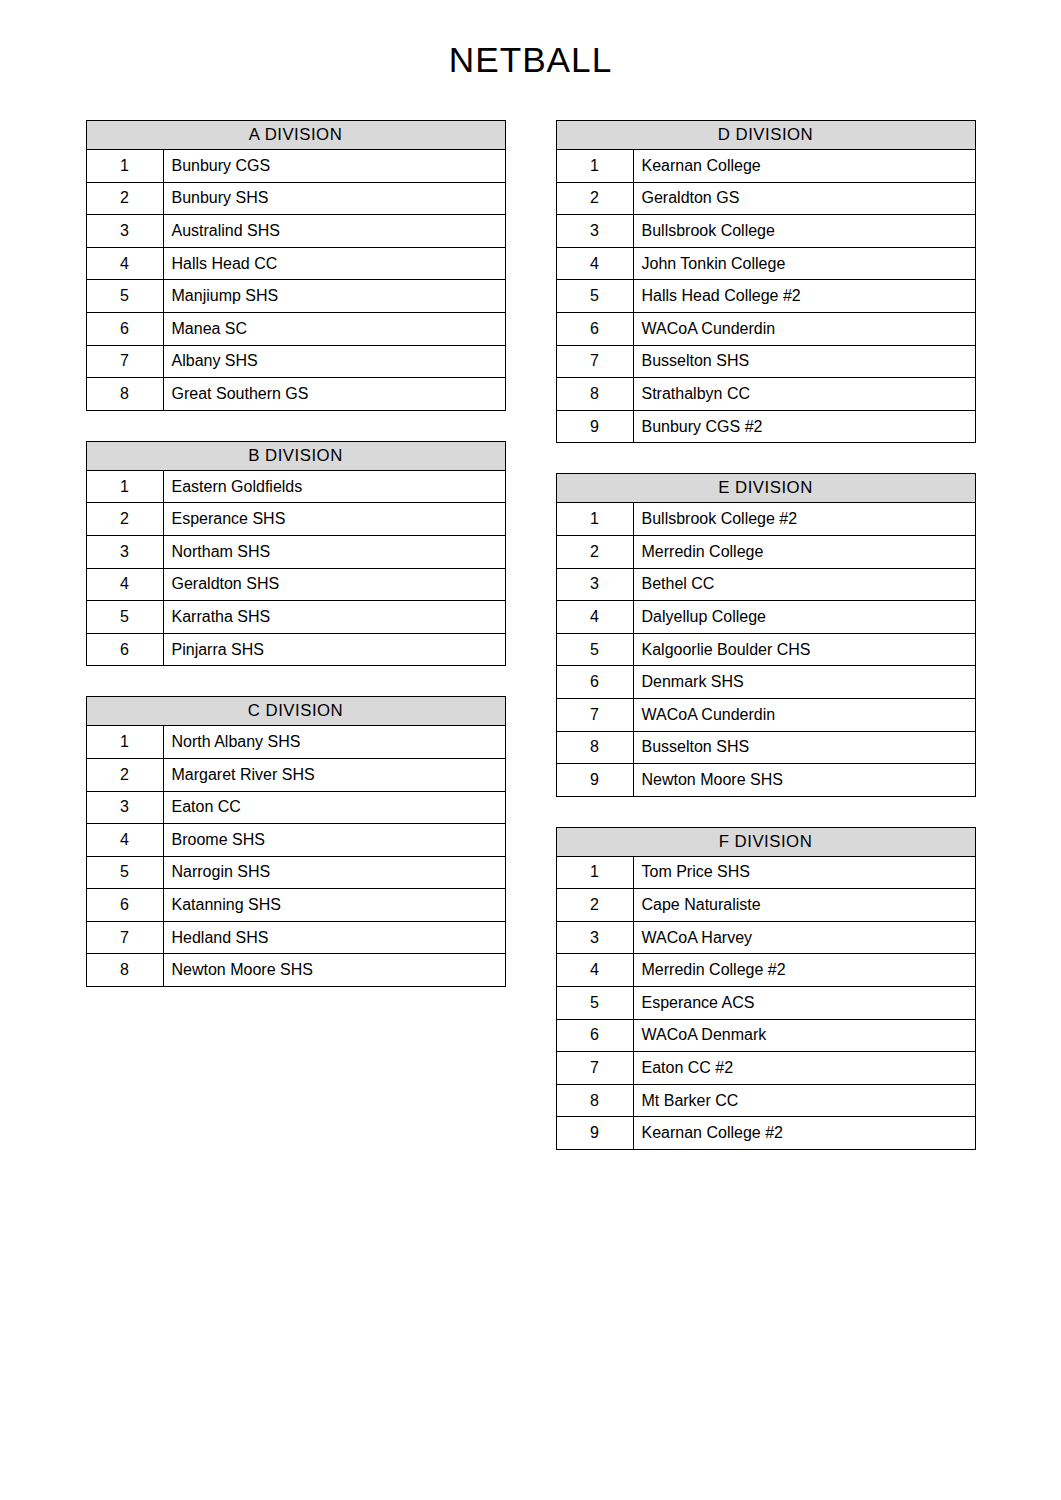NETBALL
A DIVISION
| 1 | Bunbury CGS |
| 2 | Bunbury SHS |
| 3 | Australind SHS |
| 4 | Halls Head CC |
| 5 | Manjiump SHS |
| 6 | Manea SC |
| 7 | Albany SHS |
| 8 | Great Southern GS |
B DIVISION
| 1 | Eastern Goldfields |
| 2 | Esperance SHS |
| 3 | Northam SHS |
| 4 | Geraldton SHS |
| 5 | Karratha SHS |
| 6 | Pinjarra SHS |
C DIVISION
| 1 | North Albany SHS |
| 2 | Margaret River SHS |
| 3 | Eaton CC |
| 4 | Broome SHS |
| 5 | Narrogin SHS |
| 6 | Katanning SHS |
| 7 | Hedland SHS |
| 8 | Newton Moore SHS |
D DIVISION
| 1 | Kearnan College |
| 2 | Geraldton GS |
| 3 | Bullsbrook College |
| 4 | John Tonkin College |
| 5 | Halls Head College #2 |
| 6 | WACoA Cunderdin |
| 7 | Busselton SHS |
| 8 | Strathalbyn CC |
| 9 | Bunbury CGS #2 |
E DIVISION
| 1 | Bullsbrook College #2 |
| 2 | Merredin College |
| 3 | Bethel CC |
| 4 | Dalyellup College |
| 5 | Kalgoorlie Boulder CHS |
| 6 | Denmark SHS |
| 7 | WACoA Cunderdin |
| 8 | Busselton SHS |
| 9 | Newton Moore SHS |
F DIVISION
| 1 | Tom Price SHS |
| 2 | Cape Naturaliste |
| 3 | WACoA Harvey |
| 4 | Merredin College #2 |
| 5 | Esperance ACS |
| 6 | WACoA Denmark |
| 7 | Eaton CC #2 |
| 8 | Mt Barker CC |
| 9 | Kearnan College #2 |